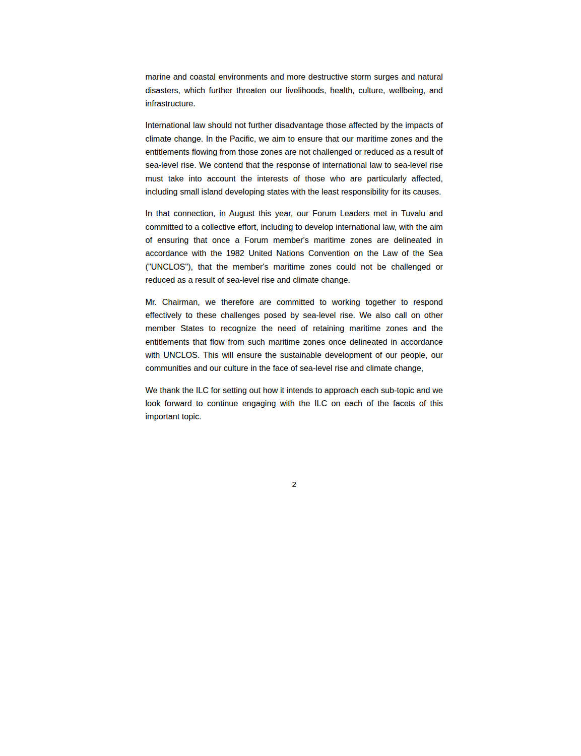marine and coastal environments and more destructive storm surges and natural disasters, which further threaten our livelihoods, health, culture, wellbeing, and infrastructure.
International law should not further disadvantage those affected by the impacts of climate change. In the Pacific, we aim to ensure that our maritime zones and the entitlements flowing from those zones are not challenged or reduced as a result of sea-level rise. We contend that the response of international law to sea-level rise must take into account the interests of those who are particularly affected, including small island developing states with the least responsibility for its causes.
In that connection, in August this year, our Forum Leaders met in Tuvalu and committed to a collective effort, including to develop international law, with the aim of ensuring that once a Forum member's maritime zones are delineated in accordance with the 1982 United Nations Convention on the Law of the Sea ("UNCLOS"), that the member's maritime zones could not be challenged or reduced as a result of sea-level rise and climate change.
Mr. Chairman, we therefore are committed to working together to respond effectively to these challenges posed by sea-level rise. We also call on other member States to recognize the need of retaining maritime zones and the entitlements that flow from such maritime zones once delineated in accordance with UNCLOS. This will ensure the sustainable development of our people, our communities and our culture in the face of sea-level rise and climate change,
We thank the ILC for setting out how it intends to approach each sub-topic and we look forward to continue engaging with the ILC on each of the facets of this important topic.
2